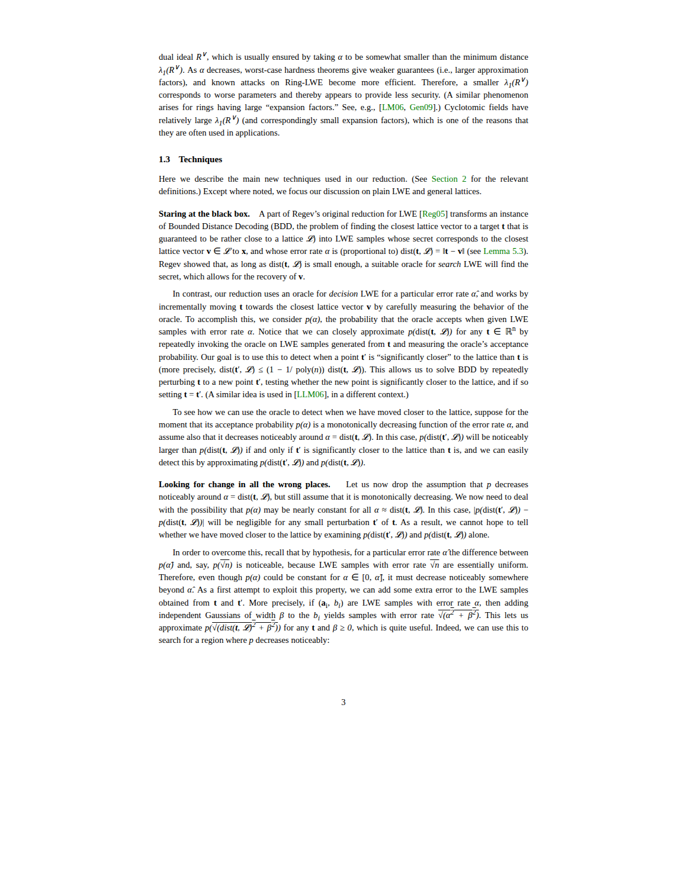dual ideal R∨, which is usually ensured by taking α to be somewhat smaller than the minimum distance λ1(R∨). As α decreases, worst-case hardness theorems give weaker guarantees (i.e., larger approximation factors), and known attacks on Ring-LWE become more efficient. Therefore, a smaller λ1(R∨) corresponds to worse parameters and thereby appears to provide less security. (A similar phenomenon arises for rings having large “expansion factors.” See, e.g., [LM06, Gen09].) Cyclotomic fields have relatively large λ1(R∨) (and correspondingly small expansion factors), which is one of the reasons that they are often used in applications.
1.3 Techniques
Here we describe the main new techniques used in our reduction. (See Section 2 for the relevant definitions.) Except where noted, we focus our discussion on plain LWE and general lattices.
Staring at the black box. A part of Regev’s original reduction for LWE [Reg05] transforms an instance of Bounded Distance Decoding (BDD, the problem of finding the closest lattice vector to a target t that is guaranteed to be rather close to a lattice 𝓛) into LWE samples whose secret corresponds to the closest lattice vector v ∈ 𝓛 to x, and whose error rate α is (proportional to) dist(t, 𝓛) = ‖t − v‖ (see Lemma 5.3). Regev showed that, as long as dist(t, 𝓛) is small enough, a suitable oracle for search LWE will find the secret, which allows for the recovery of v.
In contrast, our reduction uses an oracle for decision LWE for a particular error rate α̂, and works by incrementally moving t towards the closest lattice vector v by carefully measuring the behavior of the oracle. To accomplish this, we consider p(α), the probability that the oracle accepts when given LWE samples with error rate α. Notice that we can closely approximate p(dist(t, 𝓛)) for any t ∈ ℝn by repeatedly invoking the oracle on LWE samples generated from t and measuring the oracle’s acceptance probability. Our goal is to use this to detect when a point t′ is “significantly closer” to the lattice than t is (more precisely, dist(t′, 𝓛) ≤ (1 − 1/ poly(n)) dist(t, 𝓛)). This allows us to solve BDD by repeatedly perturbing t to a new point t′, testing whether the new point is significantly closer to the lattice, and if so setting t = t′. (A similar idea is used in [LLM06], in a different context.)
To see how we can use the oracle to detect when we have moved closer to the lattice, suppose for the moment that its acceptance probability p(α) is a monotonically decreasing function of the error rate α, and assume also that it decreases noticeably around α = dist(t, 𝓛). In this case, p(dist(t′, 𝓛)) will be noticeably larger than p(dist(t, 𝓛)) if and only if t′ is significantly closer to the lattice than t is, and we can easily detect this by approximating p(dist(t′, 𝓛)) and p(dist(t, 𝓛)).
Looking for change in all the wrong places. Let us now drop the assumption that p decreases noticeably around α = dist(t, 𝓛), but still assume that it is monotonically decreasing. We now need to deal with the possibility that p(α) may be nearly constant for all α ≈ dist(t, 𝓛). In this case, |p(dist(t′, 𝓛)) − p(dist(t, 𝓛))| will be negligible for any small perturbation t′ of t. As a result, we cannot hope to tell whether we have moved closer to the lattice by examining p(dist(t′, 𝓛)) and p(dist(t, 𝓛)) alone.
In order to overcome this, recall that by hypothesis, for a particular error rate α̂ the difference between p(α̂) and, say, p(√n) is noticeable, because LWE samples with error rate √n are essentially uniform. Therefore, even though p(α) could be constant for α ∈ [0, α̂], it must decrease noticeably somewhere beyond α̂. As a first attempt to exploit this property, we can add some extra error to the LWE samples obtained from t and t′. More precisely, if (ai, bi) are LWE samples with error rate α, then adding independent Gaussians of width β to the bi yields samples with error rate √(α2 + β2). This lets us approximate p(√(dist(t, 𝓛)2 + β2)) for any t and β ≥ 0, which is quite useful. Indeed, we can use this to search for a region where p decreases noticeably:
3